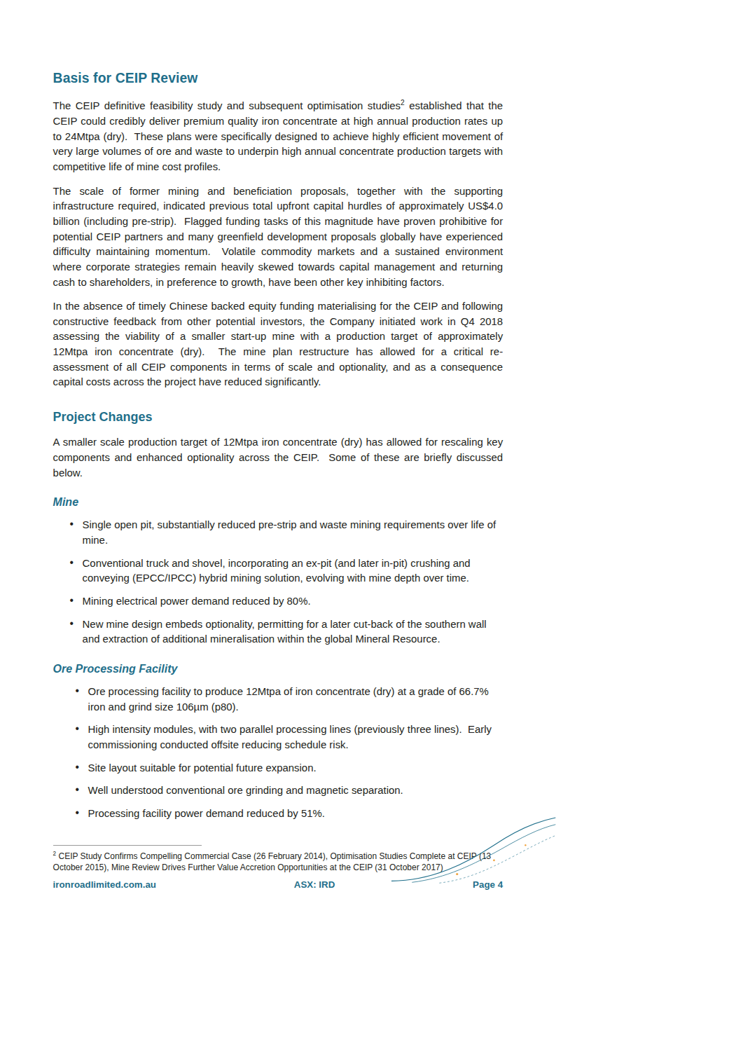Basis for CEIP Review
The CEIP definitive feasibility study and subsequent optimisation studies2 established that the CEIP could credibly deliver premium quality iron concentrate at high annual production rates up to 24Mtpa (dry). These plans were specifically designed to achieve highly efficient movement of very large volumes of ore and waste to underpin high annual concentrate production targets with competitive life of mine cost profiles.
The scale of former mining and beneficiation proposals, together with the supporting infrastructure required, indicated previous total upfront capital hurdles of approximately US$4.0 billion (including pre-strip). Flagged funding tasks of this magnitude have proven prohibitive for potential CEIP partners and many greenfield development proposals globally have experienced difficulty maintaining momentum. Volatile commodity markets and a sustained environment where corporate strategies remain heavily skewed towards capital management and returning cash to shareholders, in preference to growth, have been other key inhibiting factors.
In the absence of timely Chinese backed equity funding materialising for the CEIP and following constructive feedback from other potential investors, the Company initiated work in Q4 2018 assessing the viability of a smaller start-up mine with a production target of approximately 12Mtpa iron concentrate (dry). The mine plan restructure has allowed for a critical re-assessment of all CEIP components in terms of scale and optionality, and as a consequence capital costs across the project have reduced significantly.
Project Changes
A smaller scale production target of 12Mtpa iron concentrate (dry) has allowed for rescaling key components and enhanced optionality across the CEIP. Some of these are briefly discussed below.
Mine
Single open pit, substantially reduced pre-strip and waste mining requirements over life of mine.
Conventional truck and shovel, incorporating an ex-pit (and later in-pit) crushing and conveying (EPCC/IPCC) hybrid mining solution, evolving with mine depth over time.
Mining electrical power demand reduced by 80%.
New mine design embeds optionality, permitting for a later cut-back of the southern wall and extraction of additional mineralisation within the global Mineral Resource.
Ore Processing Facility
Ore processing facility to produce 12Mtpa of iron concentrate (dry) at a grade of 66.7% iron and grind size 106µm (p80).
High intensity modules, with two parallel processing lines (previously three lines). Early commissioning conducted offsite reducing schedule risk.
Site layout suitable for potential future expansion.
Well understood conventional ore grinding and magnetic separation.
Processing facility power demand reduced by 51%.
2 CEIP Study Confirms Compelling Commercial Case (26 February 2014), Optimisation Studies Complete at CEIP (13 October 2015), Mine Review Drives Further Value Accretion Opportunities at the CEIP (31 October 2017)
ironroadlimited.com.au ASX: IRD Page 4